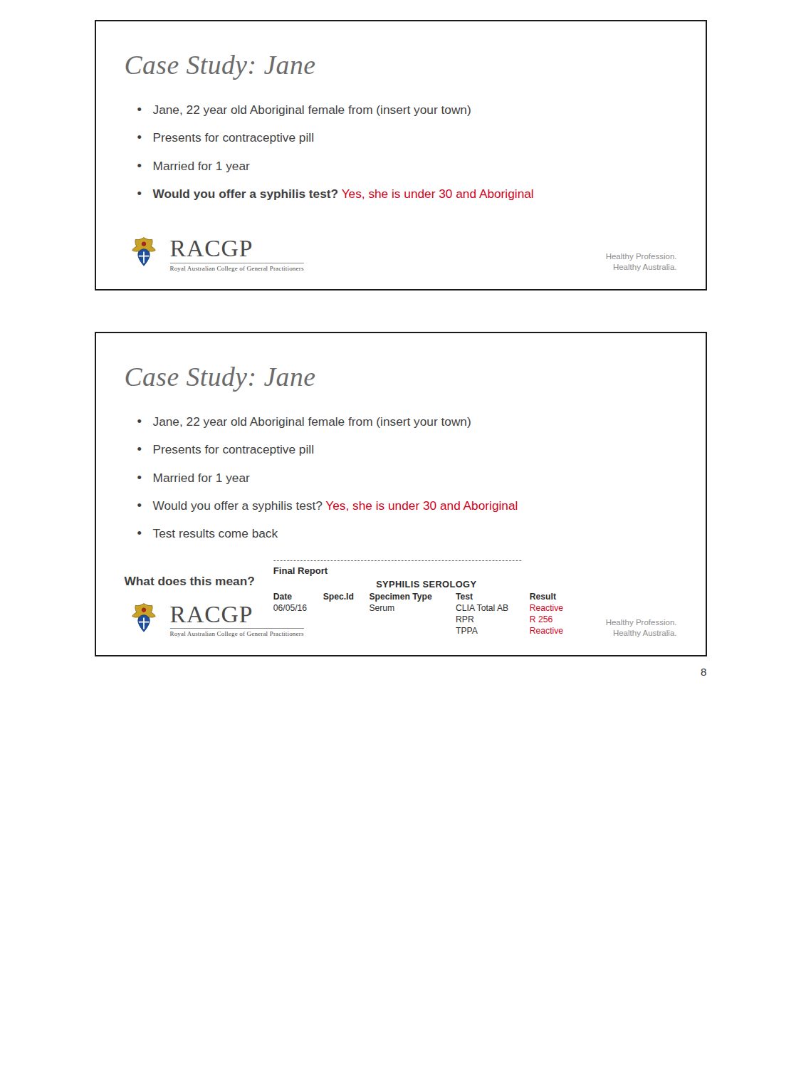Case Study: Jane
Jane, 22 year old Aboriginal female from (insert your town)
Presents for contraceptive pill
Married for 1 year
Would you offer a syphilis test? Yes, she is under 30 and Aboriginal
RACGP Royal Australian College of General Practitioners
Healthy Profession.
Healthy Australia.
Case Study: Jane
Jane, 22 year old Aboriginal female from (insert your town)
Presents for contraceptive pill
Married for 1 year
Would you offer a syphilis test? Yes, she is under 30 and Aboriginal
Test results come back
What does this mean?
--------------------------------------------------------------------------
Final Report
SYPHILIS SEROLOGY
| Date | Spec.Id | Specimen Type | Test | Result |
| --- | --- | --- | --- | --- |
| 06/05/16 | | Serum | CLIA Total AB | Reactive |
| | | | RPR | R 256 |
| | | | TPPA | Reactive |
RACGP Royal Australian College of General Practitioners
Healthy Profession.
Healthy Australia.
8